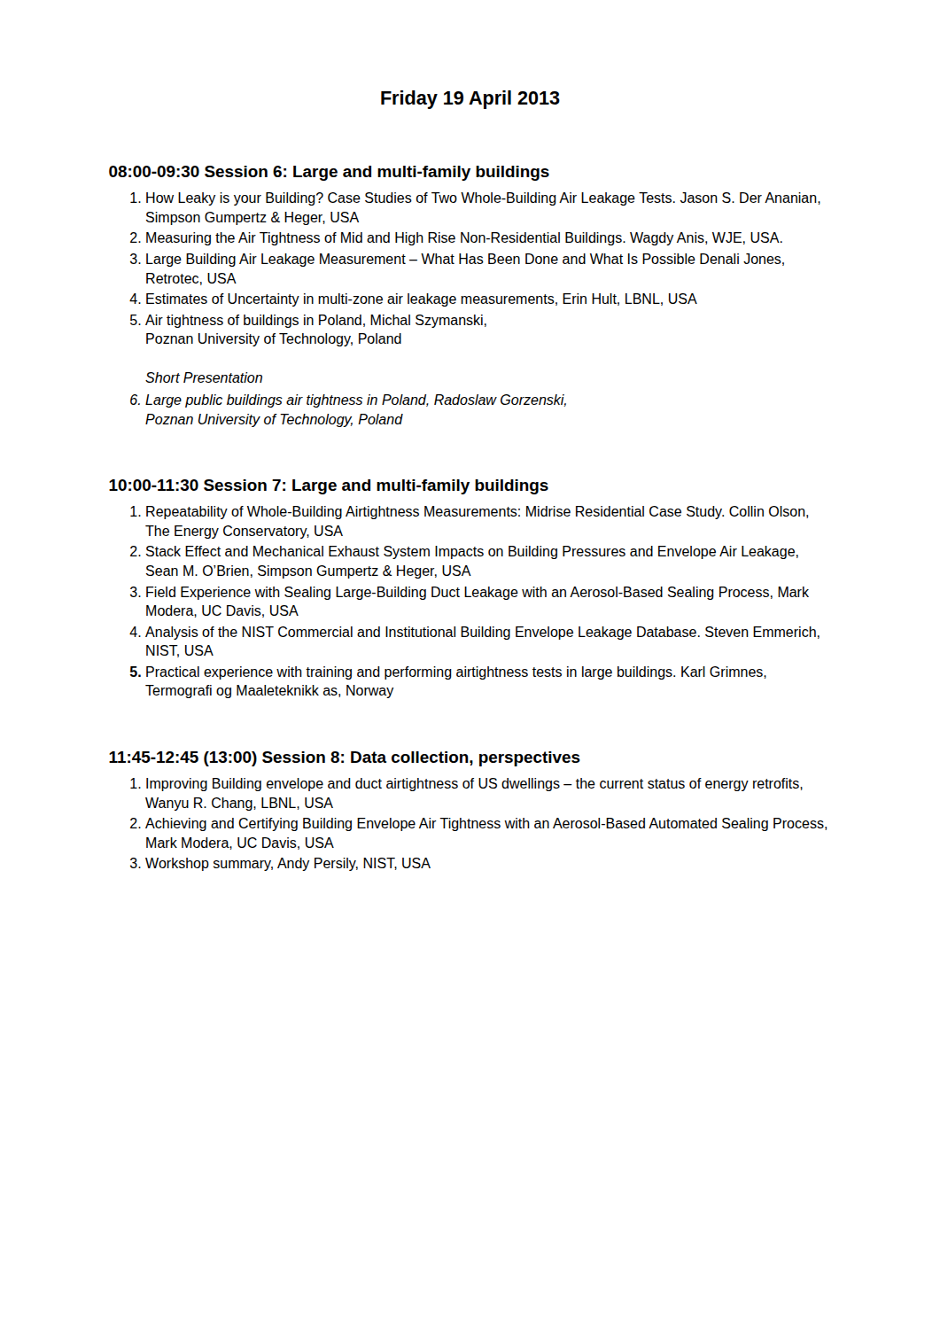Friday 19 April 2013
08:00-09:30 Session 6: Large and multi-family buildings
How Leaky is your Building? Case Studies of Two Whole-Building Air Leakage Tests. Jason S. Der Ananian, Simpson Gumpertz & Heger, USA
Measuring the Air Tightness of Mid and High Rise Non-Residential Buildings. Wagdy Anis, WJE, USA.
Large Building Air Leakage Measurement – What Has Been Done and What Is Possible Denali Jones, Retrotec, USA
Estimates of Uncertainty in multi-zone air leakage measurements, Erin Hult, LBNL, USA
Air tightness of buildings in Poland, Michal Szymanski,
Poznan University of Technology, Poland
Short Presentation
Large public buildings air tightness in Poland, Radoslaw Gorzenski,
Poznan University of Technology, Poland
10:00-11:30 Session 7: Large and multi-family buildings
Repeatability of Whole-Building Airtightness Measurements: Midrise Residential Case Study. Collin Olson, The Energy Conservatory, USA
Stack Effect and Mechanical Exhaust System Impacts on Building Pressures and Envelope Air Leakage, Sean M. O’Brien, Simpson Gumpertz & Heger, USA
Field Experience with Sealing Large-Building Duct Leakage with an Aerosol-Based Sealing Process, Mark Modera, UC Davis, USA
Analysis of the NIST Commercial and Institutional Building Envelope Leakage Database. Steven Emmerich, NIST, USA
Practical experience with training and performing airtightness tests in large buildings. Karl Grimnes, Termografi og Maaleteknikk as, Norway
11:45-12:45 (13:00) Session 8: Data collection, perspectives
Improving Building envelope and duct airtightness of US dwellings – the current status of energy retrofits, Wanyu R. Chang, LBNL, USA
Achieving and Certifying Building Envelope Air Tightness with an Aerosol-Based Automated Sealing Process, Mark Modera, UC Davis, USA
Workshop summary, Andy Persily, NIST, USA